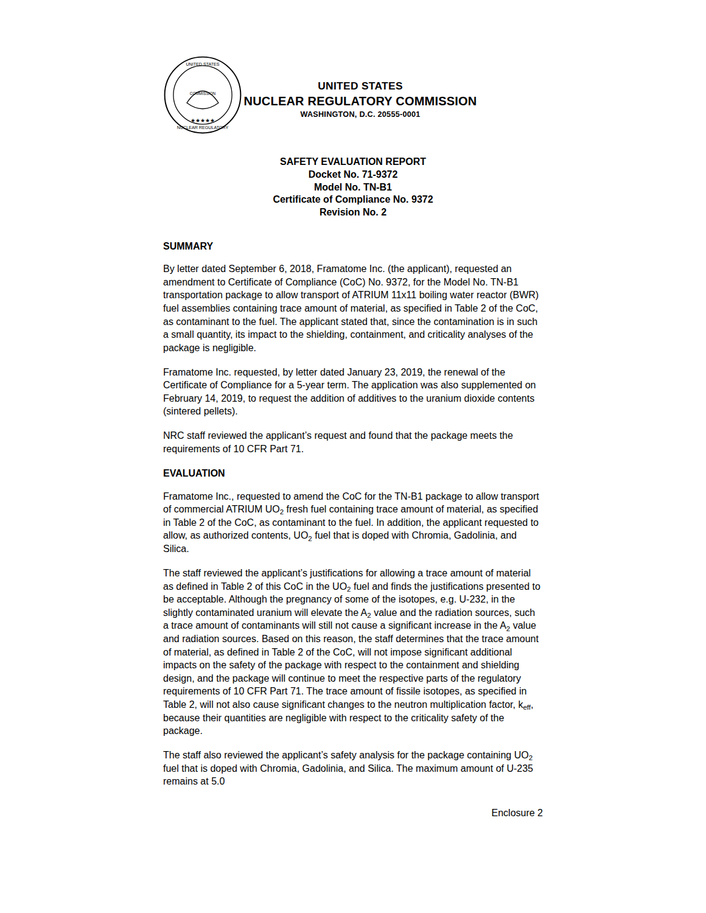UNITED STATES
NUCLEAR REGULATORY COMMISSION
WASHINGTON, D.C. 20555-0001
SAFETY EVALUATION REPORT
Docket No. 71-9372
Model No. TN-B1
Certificate of Compliance No. 9372
Revision No. 2
SUMMARY
By letter dated September 6, 2018, Framatome Inc. (the applicant), requested an amendment to Certificate of Compliance (CoC) No. 9372, for the Model No. TN-B1 transportation package to allow transport of ATRIUM 11x11 boiling water reactor (BWR) fuel assemblies containing trace amount of material, as specified in Table 2 of the CoC, as contaminant to the fuel. The applicant stated that, since the contamination is in such a small quantity, its impact to the shielding, containment, and criticality analyses of the package is negligible.
Framatome Inc. requested, by letter dated January 23, 2019, the renewal of the Certificate of Compliance for a 5-year term. The application was also supplemented on February 14, 2019, to request the addition of additives to the uranium dioxide contents (sintered pellets).
NRC staff reviewed the applicant’s request and found that the package meets the requirements of 10 CFR Part 71.
EVALUATION
Framatome Inc., requested to amend the CoC for the TN-B1 package to allow transport of commercial ATRIUM UO2 fresh fuel containing trace amount of material, as specified in Table 2 of the CoC, as contaminant to the fuel. In addition, the applicant requested to allow, as authorized contents, UO2 fuel that is doped with Chromia, Gadolinia, and Silica.
The staff reviewed the applicant’s justifications for allowing a trace amount of material as defined in Table 2 of this CoC in the UO2 fuel and finds the justifications presented to be acceptable. Although the pregnancy of some of the isotopes, e.g. U-232, in the slightly contaminated uranium will elevate the A2 value and the radiation sources, such a trace amount of contaminants will still not cause a significant increase in the A2 value and radiation sources. Based on this reason, the staff determines that the trace amount of material, as defined in Table 2 of the CoC, will not impose significant additional impacts on the safety of the package with respect to the containment and shielding design, and the package will continue to meet the respective parts of the regulatory requirements of 10 CFR Part 71. The trace amount of fissile isotopes, as specified in Table 2, will not also cause significant changes to the neutron multiplication factor, keff, because their quantities are negligible with respect to the criticality safety of the package.
The staff also reviewed the applicant’s safety analysis for the package containing UO2 fuel that is doped with Chromia, Gadolinia, and Silica. The maximum amount of U-235 remains at 5.0
Enclosure 2